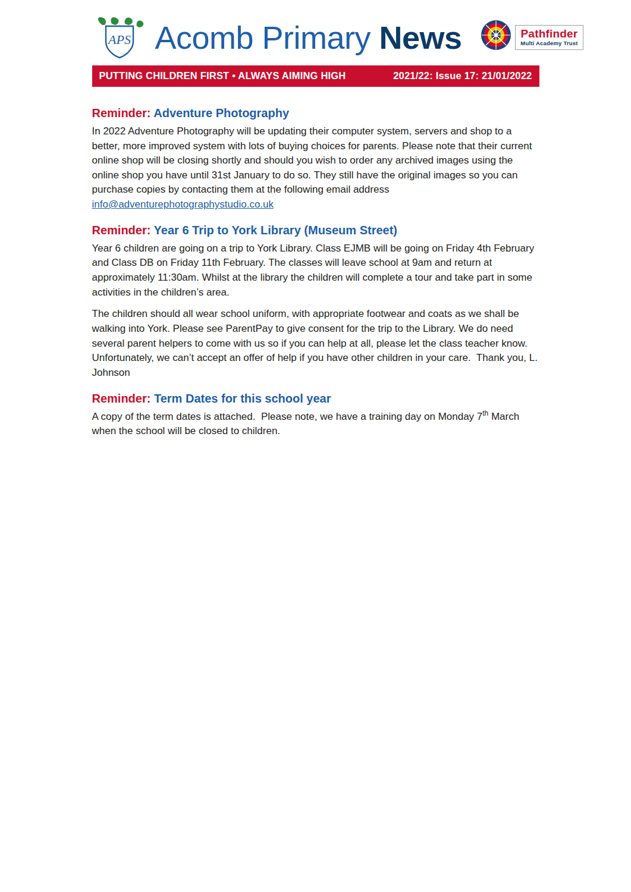APS
Acomb Primary News
Pathfinder
Multi Academy Trust
Putting Children First • Always Aiming High 2021/22: Issue 17: 21/01/2022
Reminder: Adventure Photography
In 2022 Adventure Photography will be updating their computer system, servers and shop to a better, more improved system with lots of buying choices for parents. Please note that their current online shop will be closing shortly and should you wish to order any archived images using the online shop you have until 31st January to do so. They still have the original images so you can purchase copies by contacting them at the following email address info@adventurephotographystudio.co.uk
Reminder: Year 6 Trip to York Library (Museum Street)
Year 6 children are going on a trip to York Library. Class EJMB will be going on Friday 4th February and Class DB on Friday 11th February. The classes will leave school at 9am and return at approximately 11:30am. Whilst at the library the children will complete a tour and take part in some activities in the children’s area.
The children should all wear school uniform, with appropriate footwear and coats as we shall be walking into York. Please see ParentPay to give consent for the trip to the Library. We do need several parent helpers to come with us so if you can help at all, please let the class teacher know. Unfortunately, we can’t accept an offer of help if you have other children in your care. Thank you, L. Johnson
Reminder: Term Dates for this school year
A copy of the term dates is attached. Please note, we have a training day on Monday 7th March when the school will be closed to children.